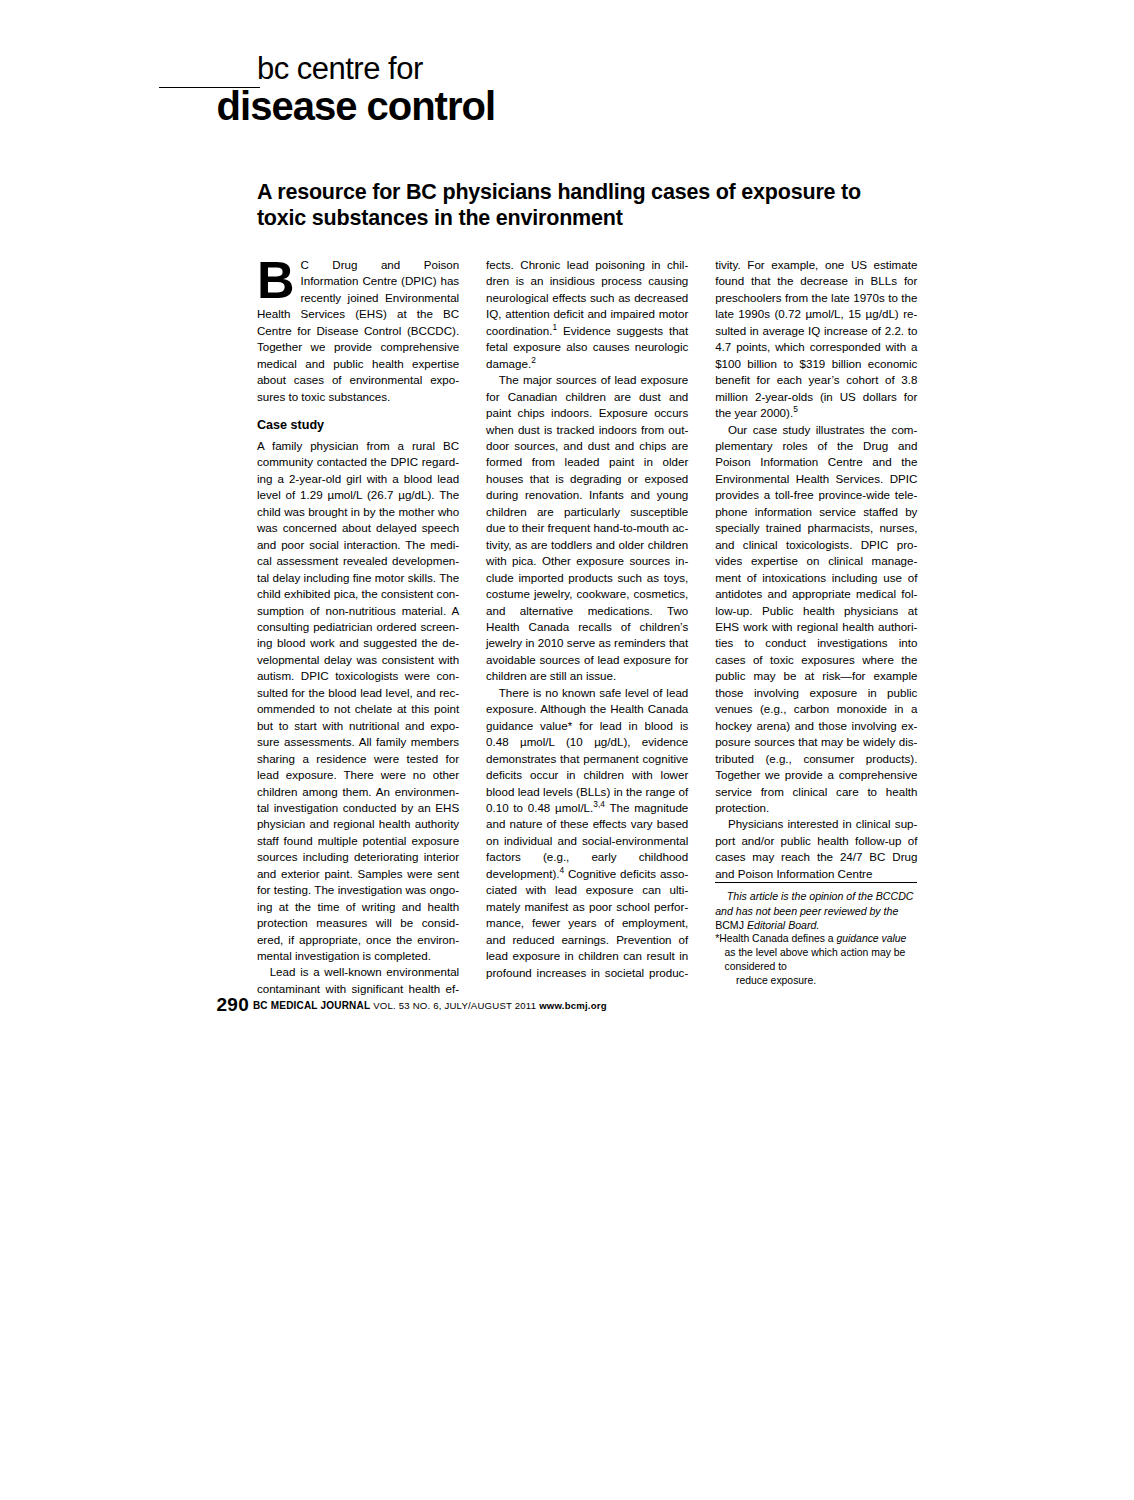bc centre for
disease control
A resource for BC physicians handling cases of exposure to
toxic substances in the environment
BC Drug and Poison Information Centre (DPIC) has recently joined Environmental Health Services (EHS) at the BC Centre for Disease Control (BCCDC). Together we provide comprehensive medical and public health expertise about cases of environmental exposures to toxic substances.
Case study
A family physician from a rural BC community contacted the DPIC regarding a 2-year-old girl with a blood lead level of 1.29 µmol/L (26.7 µg/dL). The child was brought in by the mother who was concerned about delayed speech and poor social interaction. The medical assessment revealed developmental delay including fine motor skills. The child exhibited pica, the consistent consumption of non-nutritious material. A consulting pediatrician ordered screening blood work and suggested the developmental delay was consistent with autism. DPIC toxicologists were consulted for the blood lead level, and recommended to not chelate at this point but to start with nutritional and exposure assessments. All family members sharing a residence were tested for lead exposure. There were no other children among them. An environmental investigation conducted by an EHS physician and regional health authority staff found multiple potential exposure sources including deteriorating interior and exterior paint. Samples were sent for testing. The investigation was ongoing at the time of writing and health protection measures will be considered, if appropriate, once the environmental investigation is completed.
Lead is a well-known environmental contaminant with significant health effects. Chronic lead poisoning in children is an insidious process causing neurological effects such as decreased IQ, attention deficit and impaired motor coordination.1 Evidence suggests that fetal exposure also causes neurologic damage.2
The major sources of lead exposure for Canadian children are dust and paint chips indoors. Exposure occurs when dust is tracked indoors from outdoor sources, and dust and chips are formed from leaded paint in older houses that is degrading or exposed during renovation. Infants and young children are particularly susceptible due to their frequent hand-to-mouth activity, as are toddlers and older children with pica. Other exposure sources include imported products such as toys, costume jewelry, cookware, cosmetics, and alternative medications. Two Health Canada recalls of children’s jewelry in 2010 serve as reminders that avoidable sources of lead exposure for children are still an issue.
There is no known safe level of lead exposure. Although the Health Canada guidance value* for lead in blood is 0.48 µmol/L (10 µg/dL), evidence demonstrates that permanent cognitive deficits occur in children with lower blood lead levels (BLLs) in the range of 0.10 to 0.48 µmol/L.3,4 The magnitude and nature of these effects vary based on individual and social-environmental factors (e.g., early childhood development).4 Cognitive deficits associated with lead exposure can ultimately manifest as poor school performance, fewer years of employment, and reduced earnings. Prevention of lead exposure in children can result in profound increases in societal productivity. For example, one US estimate found that the decrease in BLLs for preschoolers from the late 1970s to the late 1990s (0.72 µmol/L, 15 µg/dL) resulted in average IQ increase of 2.2. to 4.7 points, which corresponded with a $100 billion to $319 billion economic benefit for each year’s cohort of 3.8 million 2-year-olds (in US dollars for the year 2000).5
Our case study illustrates the complementary roles of the Drug and Poison Information Centre and the Environmental Health Services. DPIC provides a toll-free province-wide telephone information service staffed by specially trained pharmacists, nurses, and clinical toxicologists. DPIC provides expertise on clinical management of intoxications including use of antidotes and appropriate medical follow-up. Public health physicians at EHS work with regional health authorities to conduct investigations into cases of toxic exposures where the public may be at risk—for example those involving exposure in public venues (e.g., carbon monoxide in a hockey arena) and those involving exposure sources that may be widely distributed (e.g., consumer products). Together we provide a comprehensive service from clinical care to health protection.
Physicians interested in clinical support and/or public health follow-up of cases may reach the 24/7 BC Drug and Poison Information Centre
This article is the opinion of the BCCDC and has not been peer reviewed by the BCMJ Editorial Board.
*Health Canada defines a guidance value as the level above which action may be considered to reduce exposure.
290 BC MEDICAL JOURNAL VOL. 53 NO. 6, JULY/AUGUST 2011 www.bcmj.org